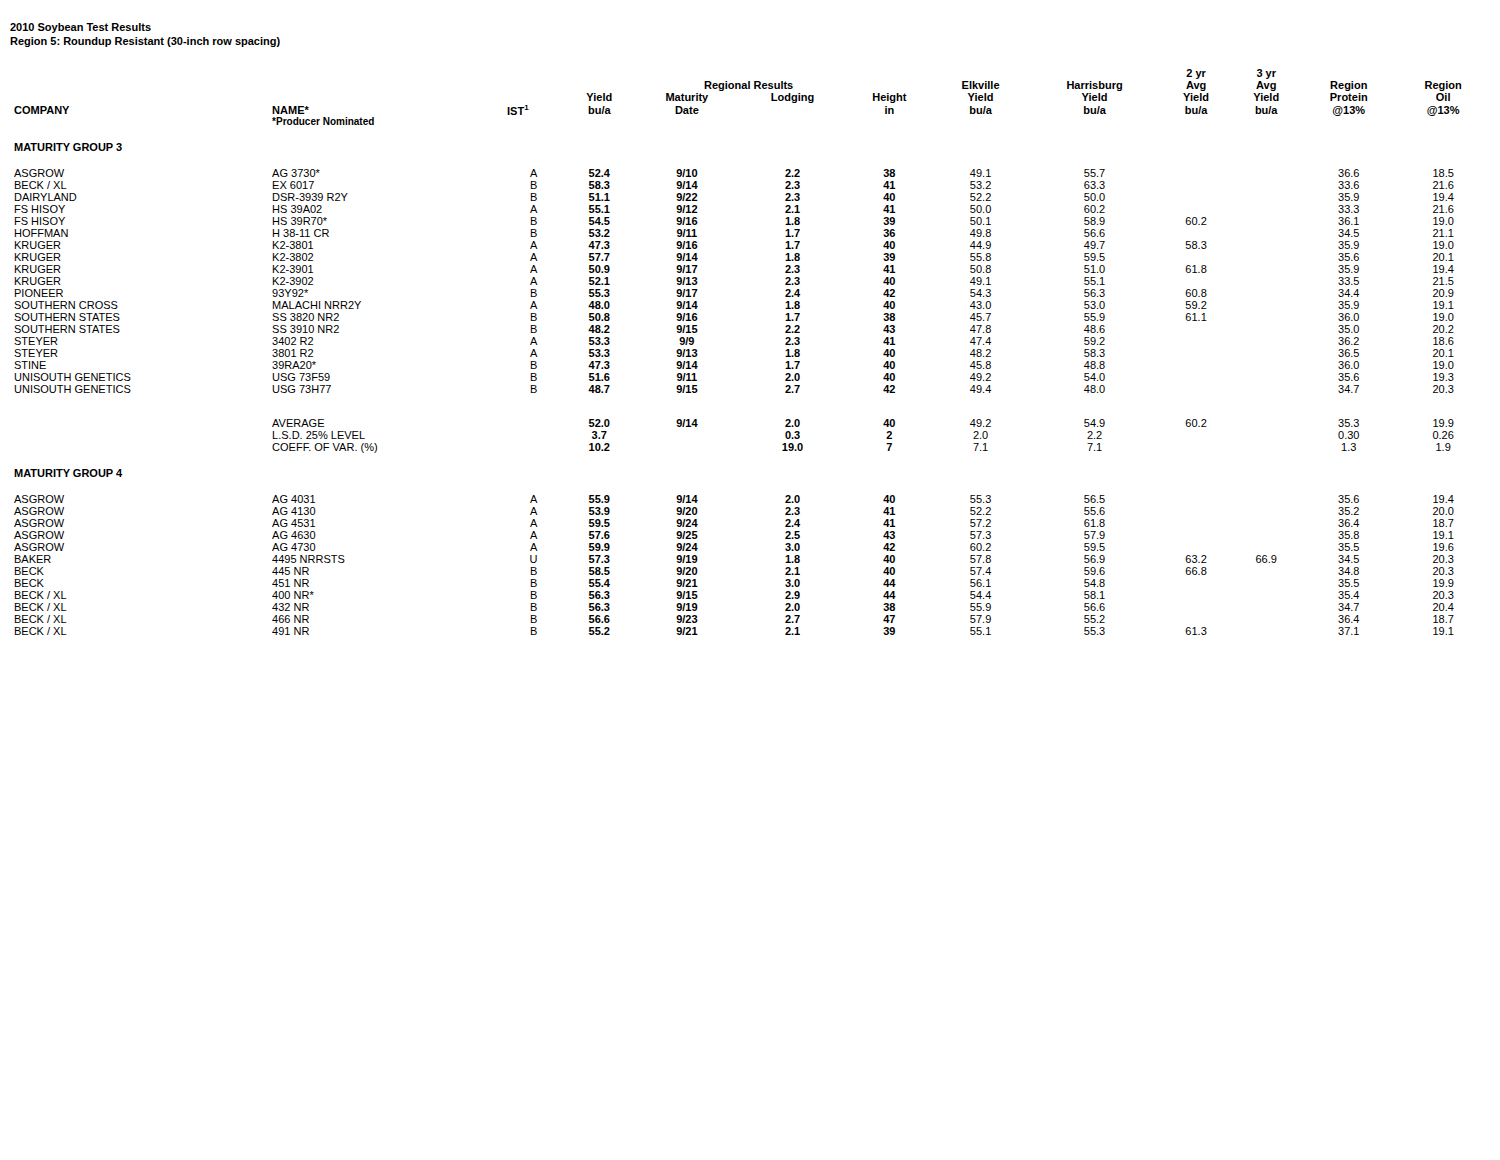2010 Soybean Test Results
Region 5: Roundup Resistant (30-inch row spacing)
| | | | Regional Results | Elkville | Harrisburg | 2 yr Avg | 3 yr Avg | Region | Region |
| --- | --- | --- | --- | --- | --- | --- | --- | --- | --- |
| | | | Yield | Maturity | Lodging | Height | Yield | Yield | Yield | Yield | Protein | Oil |
| COMPANY | NAME* | IST 1 | bu/a | Date | | in | bu/a | bu/a | bu/a | bu/a | @13% | @13% |
| | *Producer Nominated | |
| MATURITY GROUP 3 |
| ASGROW | AG 3730* | A | 52.4 | 9/10 | 2.2 | 38 | 49.1 | 55.7 | | | 36.6 | 18.5 |
| BECK / XL | EX 6017 | B | 58.3 | 9/14 | 2.3 | 41 | 53.2 | 63.3 | | | 33.6 | 21.6 |
| DAIRYLAND | DSR-3939 R2Y | B | 51.1 | 9/22 | 2.3 | 40 | 52.2 | 50.0 | | | 35.9 | 19.4 |
| FS HISOY | HS 39A02 | A | 55.1 | 9/12 | 2.1 | 41 | 50.0 | 60.2 | | | 33.3 | 21.6 |
| FS HISOY | HS 39R70* | B | 54.5 | 9/16 | 1.8 | 39 | 50.1 | 58.9 | 60.2 | | 36.1 | 19.0 |
| HOFFMAN | H 38-11 CR | B | 53.2 | 9/11 | 1.7 | 36 | 49.8 | 56.6 | | | 34.5 | 21.1 |
| KRUGER | K2-3801 | A | 47.3 | 9/16 | 1.7 | 40 | 44.9 | 49.7 | 58.3 | | 35.9 | 19.0 |
| KRUGER | K2-3802 | A | 57.7 | 9/14 | 1.8 | 39 | 55.8 | 59.5 | | | 35.6 | 20.1 |
| KRUGER | K2-3901 | A | 50.9 | 9/17 | 2.3 | 41 | 50.8 | 51.0 | 61.8 | | 35.9 | 19.4 |
| KRUGER | K2-3902 | A | 52.1 | 9/13 | 2.3 | 40 | 49.1 | 55.1 | | | 33.5 | 21.5 |
| PIONEER | 93Y92* | B | 55.3 | 9/17 | 2.4 | 42 | 54.3 | 56.3 | 60.8 | | 34.4 | 20.9 |
| SOUTHERN CROSS | MALACHI NRR2Y | A | 48.0 | 9/14 | 1.8 | 40 | 43.0 | 53.0 | 59.2 | | 35.9 | 19.1 |
| SOUTHERN STATES | SS 3820 NR2 | B | 50.8 | 9/16 | 1.7 | 38 | 45.7 | 55.9 | 61.1 | | 36.0 | 19.0 |
| SOUTHERN STATES | SS 3910 NR2 | B | 48.2 | 9/15 | 2.2 | 43 | 47.8 | 48.6 | | | 35.0 | 20.2 |
| STEYER | 3402 R2 | A | 53.3 | 9/9 | 2.3 | 41 | 47.4 | 59.2 | | | 36.2 | 18.6 |
| STEYER | 3801 R2 | A | 53.3 | 9/13 | 1.8 | 40 | 48.2 | 58.3 | | | 36.5 | 20.1 |
| STINE | 39RA20* | B | 47.3 | 9/14 | 1.7 | 40 | 45.8 | 48.8 | | | 36.0 | 19.0 |
| UNISOUTH GENETICS | USG 73F59 | B | 51.6 | 9/11 | 2.0 | 40 | 49.2 | 54.0 | | | 35.6 | 19.3 |
| UNISOUTH GENETICS | USG 73H77 | B | 48.7 | 9/15 | 2.7 | 42 | 49.4 | 48.0 | | | 34.7 | 20.3 |
| | AVERAGE | | 52.0 | 9/14 | 2.0 | 40 | 49.2 | 54.9 | 60.2 | | 35.3 | 19.9 |
| | L.S.D. 25% LEVEL | | 3.7 | | 0.3 | 2 | 2.0 | 2.2 | | | 0.30 | 0.26 |
| | COEFF. OF VAR. (%) | | 10.2 | | 19.0 | 7 | 7.1 | 7.1 | | | 1.3 | 1.9 |
| MATURITY GROUP 4 |
| ASGROW | AG 4031 | A | 55.9 | 9/14 | 2.0 | 40 | 55.3 | 56.5 | | | 35.6 | 19.4 |
| ASGROW | AG 4130 | A | 53.9 | 9/20 | 2.3 | 41 | 52.2 | 55.6 | | | 35.2 | 20.0 |
| ASGROW | AG 4531 | A | 59.5 | 9/24 | 2.4 | 41 | 57.2 | 61.8 | | | 36.4 | 18.7 |
| ASGROW | AG 4630 | A | 57.6 | 9/25 | 2.5 | 43 | 57.3 | 57.9 | | | 35.8 | 19.1 |
| ASGROW | AG 4730 | A | 59.9 | 9/24 | 3.0 | 42 | 60.2 | 59.5 | | | 35.5 | 19.6 |
| BAKER | 4495 NRRSTS | U | 57.3 | 9/19 | 1.8 | 40 | 57.8 | 56.9 | 63.2 | 66.9 | 34.5 | 20.3 |
| BECK | 445 NR | B | 58.5 | 9/20 | 2.1 | 40 | 57.4 | 59.6 | 66.8 | | 34.8 | 20.3 |
| BECK | 451 NR | B | 55.4 | 9/21 | 3.0 | 44 | 56.1 | 54.8 | | | 35.5 | 19.9 |
| BECK / XL | 400 NR* | B | 56.3 | 9/15 | 2.9 | 44 | 54.4 | 58.1 | | | 35.4 | 20.3 |
| BECK / XL | 432 NR | B | 56.3 | 9/19 | 2.0 | 38 | 55.9 | 56.6 | | | 34.7 | 20.4 |
| BECK / XL | 466 NR | B | 56.6 | 9/23 | 2.7 | 47 | 57.9 | 55.2 | | | 36.4 | 18.7 |
| BECK / XL | 491 NR | B | 55.2 | 9/21 | 2.1 | 39 | 55.1 | 55.3 | 61.3 | | 37.1 | 19.1 |